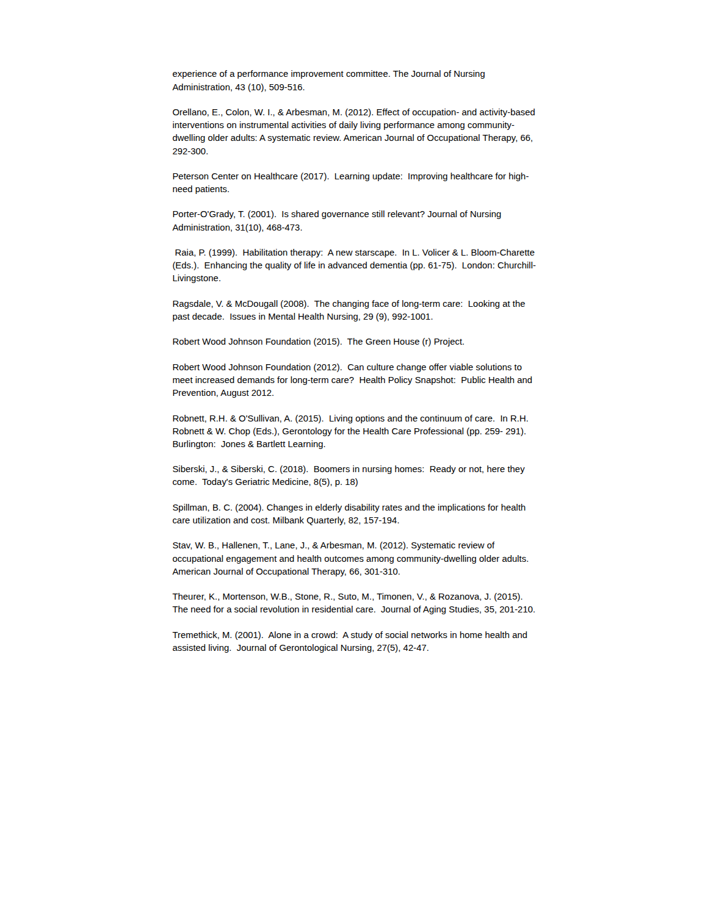experience of a performance improvement committee. The Journal of Nursing Administration, 43 (10), 509-516.
Orellano, E., Colon, W. I., & Arbesman, M. (2012). Effect of occupation- and activity-based interventions on instrumental activities of daily living performance among community-dwelling older adults: A systematic review. American Journal of Occupational Therapy, 66, 292-300.
Peterson Center on Healthcare (2017). Learning update: Improving healthcare for high-need patients.
Porter-O'Grady, T. (2001). Is shared governance still relevant? Journal of Nursing Administration, 31(10), 468-473.
Raia, P. (1999). Habilitation therapy: A new starscape. In L. Volicer & L. Bloom-Charette (Eds.). Enhancing the quality of life in advanced dementia (pp. 61-75). London: Churchill-Livingstone.
Ragsdale, V. & McDougall (2008). The changing face of long-term care: Looking at the past decade. Issues in Mental Health Nursing, 29 (9), 992-1001.
Robert Wood Johnson Foundation (2015). The Green House (r) Project.
Robert Wood Johnson Foundation (2012). Can culture change offer viable solutions to meet increased demands for long-term care? Health Policy Snapshot: Public Health and Prevention, August 2012.
Robnett, R.H. & O'Sullivan, A. (2015). Living options and the continuum of care. In R.H. Robnett & W. Chop (Eds.), Gerontology for the Health Care Professional (pp. 259- 291). Burlington: Jones & Bartlett Learning.
Siberski, J., & Siberski, C. (2018). Boomers in nursing homes: Ready or not, here they come. Today's Geriatric Medicine, 8(5), p. 18)
Spillman, B. C. (2004). Changes in elderly disability rates and the implications for health care utilization and cost. Milbank Quarterly, 82, 157-194.
Stav, W. B., Hallenen, T., Lane, J., & Arbesman, M. (2012). Systematic review of occupational engagement and health outcomes among community-dwelling older adults. American Journal of Occupational Therapy, 66, 301-310.
Theurer, K., Mortenson, W.B., Stone, R., Suto, M., Timonen, V., & Rozanova, J. (2015). The need for a social revolution in residential care. Journal of Aging Studies, 35, 201-210.
Tremethick, M. (2001). Alone in a crowd: A study of social networks in home health and assisted living. Journal of Gerontological Nursing, 27(5), 42-47.